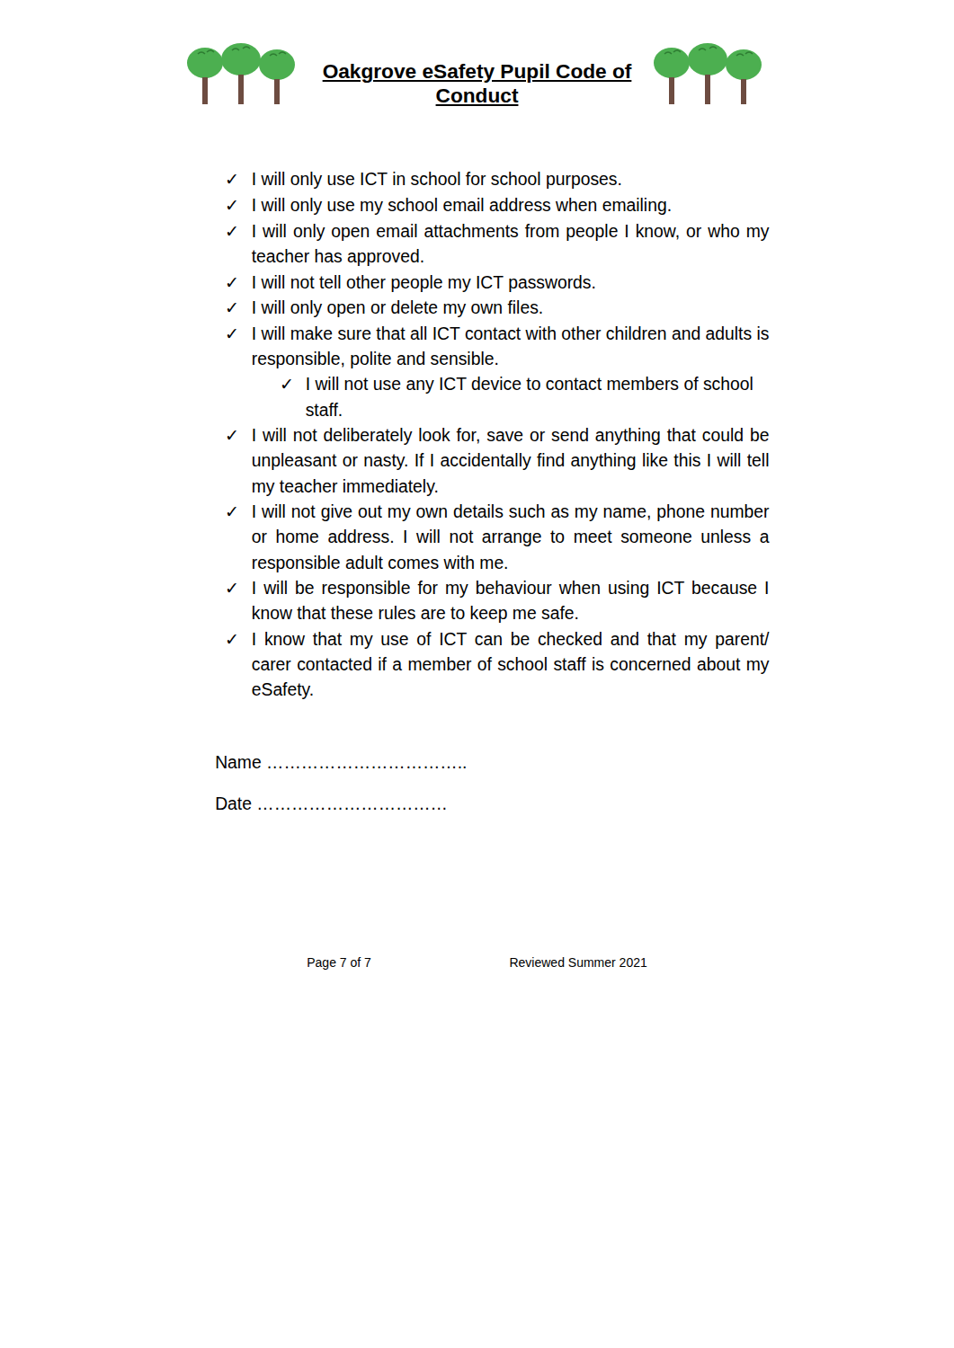Oakgrove eSafety Pupil Code of Conduct
I will only use ICT in school for school purposes.
I will only use my school email address when emailing.
I will only open email attachments from people I know, or who my teacher has approved.
I will not tell other people my ICT passwords.
I will only open or delete my own files.
I will make sure that all ICT contact with other children and adults is responsible, polite and sensible.
I will not use any ICT device to contact members of school staff.
I will not deliberately look for, save or send anything that could be unpleasant or nasty. If I accidentally find anything like this I will tell my teacher immediately.
I will not give out my own details such as my name, phone number or home address. I will not arrange to meet someone unless a responsible adult comes with me.
I will be responsible for my behaviour when using ICT because I know that these rules are to keep me safe.
I know that my use of ICT can be checked and that my parent/ carer contacted if a member of school staff is concerned about my eSafety.
Name ……………………………..
Date ……………………………
Page 7 of 7 Reviewed Summer 2021